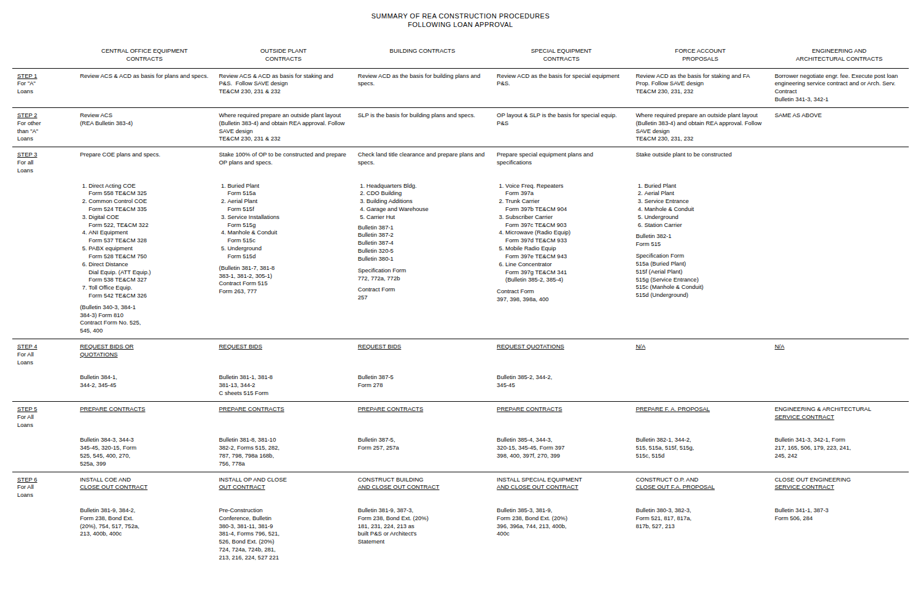SUMMARY OF REA CONSTRUCTION PROCEDURES
FOLLOWING LOAN APPROVAL
| | CENTRAL OFFICE EQUIPMENT CONTRACTS | OUTSIDE PLANT CONTRACTS | BUILDING CONTRACTS | SPECIAL EQUIPMENT CONTRACTS | FORCE ACCOUNT PROPOSALS | ENGINEERING AND ARCHITECTURAL CONTRACTS |
| --- | --- | --- | --- | --- | --- | --- |
| STEP 1 For "A" Loans | Review ACS & ACD as basis for plans and specs. | Review ACS & ACD as basis for staking and P&S. Follow SAVE design TE&CM 230, 231 & 232 | Review ACD as the basis for building plans and specs. | Review ACD as the basis for special equipment P&S. | Review ACD as the basis for staking and FA Prop. Follow SAVE design TE&CM 230, 231, 232 | Borrower negotiate engr. fee. Execute post loan engineering service contract and or Arch. Serv. Contract Bulletin 341-3, 342-1 |
| STEP 2 For other than "A" Loans | Review ACS (REA Bulletin 383-4) | Where required prepare an outside plant layout (Bulletin 383-4) and obtain REA approval. Follow SAVE design TE&CM 230, 231 & 232 | SLP is the basis for building plans and specs. | OP layout & SLP is the basis for special equip. P&S | Where required prepare an outside plant layout (Bulletin 383-4) and obtain REA approval. Follow SAVE design TE&CM 230, 231, 232 | SAME AS ABOVE |
| STEP 3 For all Loans | Prepare COE plans and specs. | Stake 100% of OP to be constructed and prepare OP plans and specs. | Check land title clearance and prepare plans and specs. | Prepare special equipment plans and specifications | Stake outside plant to be constructed | |
| | Direct Acting COE Form 558 TE&CM 325 Common Control COE Form 524 TE&CM 335 Digital COE Form 522, TE&CM 322 ANI Equipment Form 537 TE&CM 328 PABX equipment Form 528 TE&CM 750 Direct Distance Dial Equip. (ATT Equip.) Form 538 TE&CM 327 Toll Office Equip. Form 542 TE&CM 326 (Bulletin 340-3, 384-1 384-3) Form 810 Contract Form No. 525, 545, 400 | Buried Plant Form 515a Aerial Plant Form 515f Service Installations Form 515g Manhole & Conduit Form 515c Underground Form 515d (Bulletin 381-7, 381-8 383-1, 381-2, 305-1) Contract Form 515 Form 263, 777 | Headquarters Bldg. CDO Building Building Additions Garage and Warehouse Carrier Hut Bulletin 387-1 Bulletin 387-2 Bulletin 387-4 Bulletin 320-5 Bulletin 380-1 Specification Form 772, 772a, 772b Contract Form 257 | Voice Freq. Repeaters Form 397a Trunk Carrier Form 397b TE&CM 904 Subscriber Carrier Form 397c TE&CM 903 Microwave (Radio Equip) Form 397d TE&CM 933 Mobile Radio Equip Form 397e TE&CM 943 Line Concentrator Form 397g TE&CM 341 (Bulletin 385-2, 385-4) Contract Form 397, 398, 398a, 400 | Buried Plant Aerial Plant Service Entrance Manhole & Conduit Underground Station Carrier Bulletin 382-1 Form 515 Specification Form 515a (Buried Plant) 515f (Aerial Plant) 515g (Service Entrance) 515c (Manhole & Conduit) 515d (Underground) | |
| STEP 4 For All Loans | REQUEST BIDS OR QUOTATIONS | REQUEST BIDS | REQUEST BIDS | REQUEST QUOTATIONS | N/A | N/A |
| | Bulletin 384-1, 344-2, 345-45 | Bulletin 381-1, 381-8 381-13, 344-2 C sheets 515 Form | Bulletin 387-5 Form 278 | Bulletin 385-2, 344-2, 345-45 | | |
| STEP 5 For All Loans | PREPARE CONTRACTS | PREPARE CONTRACTS | PREPARE CONTRACTS | PREPARE CONTRACTS | PREPARE F. A. PROPOSAL | ENGINEERING & ARCHITECTURAL SERVICE CONTRACT |
| | Bulletin 384-3, 344-3 345-45, 320-15, Form 525, 545, 400, 270, 525a, 399 | Bulletin 381-8, 381-10 382-2, Forms 515, 282, 787, 798, 798a 168b, 756, 778a | Bulletin 387-5, Form 257, 257a | Bulletin 385-4, 344-3, 320-15, 345-45, Form 397 398, 400, 397f, 270, 399 | Bulletin 382-1, 344-2, 515, 515a, 515f, 515g, 515c, 515d | Bulletin 341-3, 342-1, Form 217, 165, 506, 179, 223, 241, 245, 242 |
| STEP 6 For All Loans | INSTALL COE AND CLOSE OUT CONTRACT | INSTALL OP AND CLOSE OUT CONTRACT | CONSTRUCT BUILDING AND CLOSE OUT CONTRACT | INSTALL SPECIAL EQUIPMENT AND CLOSE OUT CONTRACT | CONSTRUCT O.P. AND CLOSE OUT F.A. PROPOSAL | CLOSE OUT ENGINEERING SERVICE CONTRACT |
| | Bulletin 381-9, 384-2, Form 238, Bond Ext. (20%), 754, 517, 752a, 213, 400b, 400c | Pre-Construction Conference, Bulletin 380-3, 381-11, 381-9 381-4, Forms 796, 521, 526, Bond Ext. (20%) 724, 724a, 724b, 281, 213, 216, 224, 527 221 | Bulletin 381-9, 387-3, Form 238, Bond Ext. (20%) 181, 231, 224, 213 as built P&S or Architect's Statement | Bulletin 385-3, 381-9, Form 238, Bond Ext. (20%) 396, 396a, 744, 213, 400b, 400c | Bulletin 380-3, 382-3, Form 521, 817, 817a, 817b, 527, 213 | Bulletin 341-1, 387-3 Form 506, 284 |